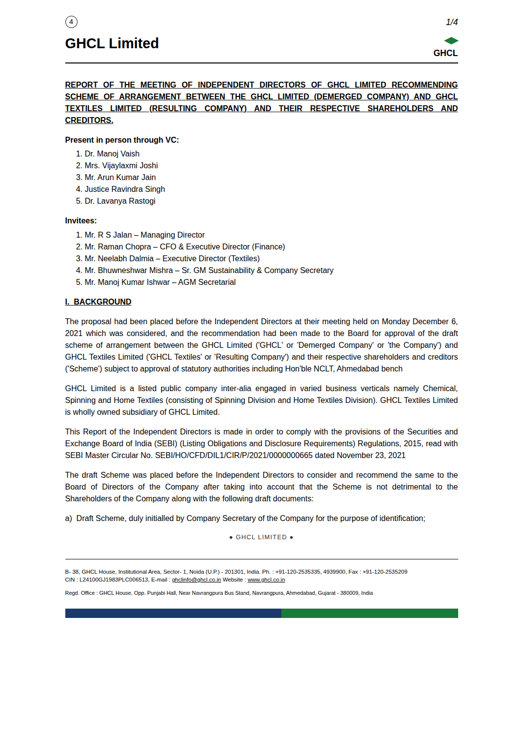4 1/4
GHCL Limited
◂▸
GHCL
REPORT OF THE MEETING OF INDEPENDENT DIRECTORS OF GHCL LIMITED RECOMMENDING SCHEME OF ARRANGEMENT BETWEEN THE GHCL LIMITED (DEMERGED COMPANY) AND GHCL TEXTILES LIMITED (RESULTING COMPANY) AND THEIR RESPECTIVE SHAREHOLDERS AND CREDITORS.
Present in person through VC:
Dr. Manoj Vaish
Mrs. Vijaylaxmi Joshi
Mr. Arun Kumar Jain
Justice Ravindra Singh
Dr. Lavanya Rastogi
Invitees:
Mr. R S Jalan – Managing Director
Mr. Raman Chopra – CFO & Executive Director (Finance)
Mr. Neelabh Dalmia – Executive Director (Textiles)
Mr. Bhuwneshwar Mishra – Sr. GM Sustainability & Company Secretary
Mr. Manoj Kumar Ishwar – AGM Secretarial
I. BACKGROUND
The proposal had been placed before the Independent Directors at their meeting held on Monday December 6, 2021 which was considered, and the recommendation had been made to the Board for approval of the draft scheme of arrangement between the GHCL Limited ('GHCL' or 'Demerged Company' or 'the Company') and GHCL Textiles Limited ('GHCL Textiles' or 'Resulting Company') and their respective shareholders and creditors ('Scheme') subject to approval of statutory authorities including Hon'ble NCLT, Ahmedabad bench
GHCL Limited is a listed public company inter-alia engaged in varied business verticals namely Chemical, Spinning and Home Textiles (consisting of Spinning Division and Home Textiles Division). GHCL Textiles Limited is wholly owned subsidiary of GHCL Limited.
This Report of the Independent Directors is made in order to comply with the provisions of the Securities and Exchange Board of India (SEBI) (Listing Obligations and Disclosure Requirements) Regulations, 2015, read with SEBI Master Circular No. SEBI/HO/CFD/DIL1/CIR/P/2021/0000000665 dated November 23, 2021
The draft Scheme was placed before the Independent Directors to consider and recommend the same to the Board of Directors of the Company after taking into account that the Scheme is not detrimental to the Shareholders of the Company along with the following draft documents:
a) Draft Scheme, duly initialled by Company Secretary of the Company for the purpose of identification;
● GHCL LIMITED ●
B- 38, GHCL House, Institutional Area, Sector- 1, Noida (U.P.) - 201301, India. Ph. : +91-120-2535335, 4939900, Fax : +91-120-2535209
CIN : L24100GJ1983PLC006513, E-mail : ghclinfo@ghcl.co.in Website : www.ghcl.co.in
Regd. Office : GHCL House, Opp. Punjabi Hall, Near Navrangpura Bus Stand, Navrangpura, Ahmedabad, Gujarat - 380009, India